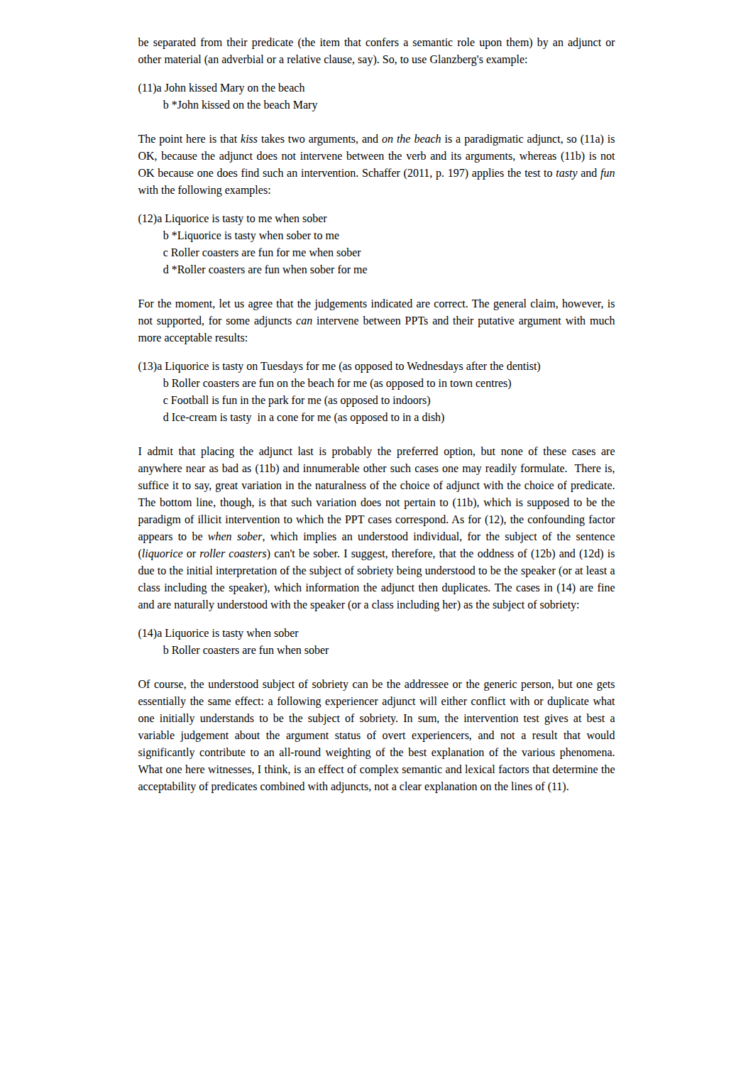be separated from their predicate (the item that confers a semantic role upon them) by an adjunct or other material (an adverbial or a relative clause, say). So, to use Glanzberg's example:
(11)a John kissed Mary on the beach
b *John kissed on the beach Mary
The point here is that kiss takes two arguments, and on the beach is a paradigmatic adjunct, so (11a) is OK, because the adjunct does not intervene between the verb and its arguments, whereas (11b) is not OK because one does find such an intervention. Schaffer (2011, p. 197) applies the test to tasty and fun with the following examples:
(12)a Liquorice is tasty to me when sober
b *Liquorice is tasty when sober to me
c Roller coasters are fun for me when sober
d *Roller coasters are fun when sober for me
For the moment, let us agree that the judgements indicated are correct. The general claim, however, is not supported, for some adjuncts can intervene between PPTs and their putative argument with much more acceptable results:
(13)a Liquorice is tasty on Tuesdays for me (as opposed to Wednesdays after the dentist)
b Roller coasters are fun on the beach for me (as opposed to in town centres)
c Football is fun in the park for me (as opposed to indoors)
d Ice-cream is tasty in a cone for me (as opposed to in a dish)
I admit that placing the adjunct last is probably the preferred option, but none of these cases are anywhere near as bad as (11b) and innumerable other such cases one may readily formulate. There is, suffice it to say, great variation in the naturalness of the choice of adjunct with the choice of predicate. The bottom line, though, is that such variation does not pertain to (11b), which is supposed to be the paradigm of illicit intervention to which the PPT cases correspond. As for (12), the confounding factor appears to be when sober, which implies an understood individual, for the subject of the sentence (liquorice or roller coasters) can't be sober. I suggest, therefore, that the oddness of (12b) and (12d) is due to the initial interpretation of the subject of sobriety being understood to be the speaker (or at least a class including the speaker), which information the adjunct then duplicates. The cases in (14) are fine and are naturally understood with the speaker (or a class including her) as the subject of sobriety:
(14)a Liquorice is tasty when sober
b Roller coasters are fun when sober
Of course, the understood subject of sobriety can be the addressee or the generic person, but one gets essentially the same effect: a following experiencer adjunct will either conflict with or duplicate what one initially understands to be the subject of sobriety. In sum, the intervention test gives at best a variable judgement about the argument status of overt experiencers, and not a result that would significantly contribute to an all-round weighting of the best explanation of the various phenomena. What one here witnesses, I think, is an effect of complex semantic and lexical factors that determine the acceptability of predicates combined with adjuncts, not a clear explanation on the lines of (11).